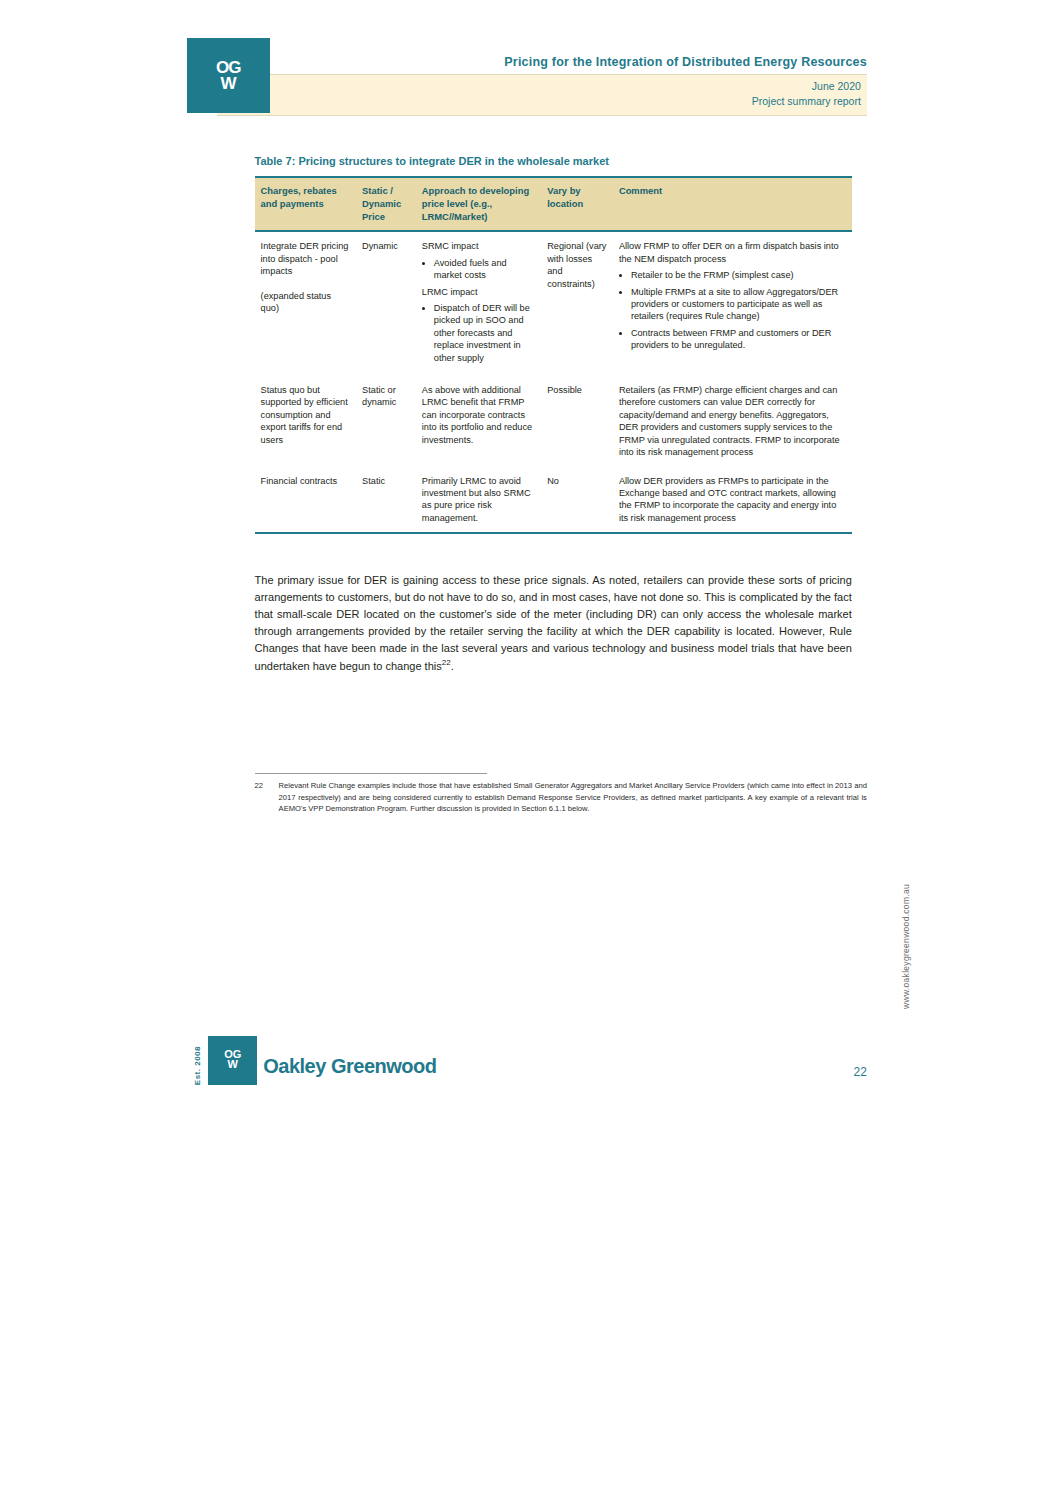OG W
Pricing for the Integration of Distributed Energy Resources
June 2020
Project summary report
Table 7: Pricing structures to integrate DER in the wholesale market
| Charges, rebates and payments | Static / Dynamic Price | Approach to developing price level (e.g., LRMC//Market) | Vary by location | Comment |
| --- | --- | --- | --- | --- |
| Integrate DER pricing into dispatch - pool impacts (expanded status quo) | Dynamic | SRMC impact Avoided fuels and market costs LRMC impact Dispatch of DER will be picked up in SOO and other forecasts and replace investment in other supply | Regional (vary with losses and constraints) | Allow FRMP to offer DER on a firm dispatch basis into the NEM dispatch process Retailer to be the FRMP (simplest case) Multiple FRMPs at a site to allow Aggregators/DER providers or customers to participate as well as retailers (requires Rule change) Contracts between FRMP and customers or DER providers to be unregulated. |
| Status quo but supported by efficient consumption and export tariffs for end users | Static or dynamic | As above with additional LRMC benefit that FRMP can incorporate contracts into its portfolio and reduce investments. | Possible | Retailers (as FRMP) charge efficient charges and can therefore customers can value DER correctly for capacity/demand and energy benefits. Aggregators, DER providers and customers supply services to the FRMP via unregulated contracts. FRMP to incorporate into its risk management process |
| Financial contracts | Static | Primarily LRMC to avoid investment but also SRMC as pure price risk management. | No | Allow DER providers as FRMPs to participate in the Exchange based and OTC contract markets, allowing the FRMP to incorporate the capacity and energy into its risk management process |
The primary issue for DER is gaining access to these price signals. As noted, retailers can provide these sorts of pricing arrangements to customers, but do not have to do so, and in most cases, have not done so. This is complicated by the fact that small-scale DER located on the customer's side of the meter (including DR) can only access the wholesale market through arrangements provided by the retailer serving the facility at which the DER capability is located. However, Rule Changes that have been made in the last several years and various technology and business model trials that have been undertaken have begun to change this22.
22
Relevant Rule Change examples include those that have established Small Generator Aggregators and Market Ancillary Service Providers (which came into effect in 2013 and 2017 respectively) and are being considered currently to establish Demand Response Service Providers, as defined market participants. A key example of a relevant trial is AEMO's VPP Demonstration Program. Further discussion is provided in Section 6.1.1 below.
www.oakleygreenwood.com.au
Est. 2008
OG
W
Oakley Greenwood
22